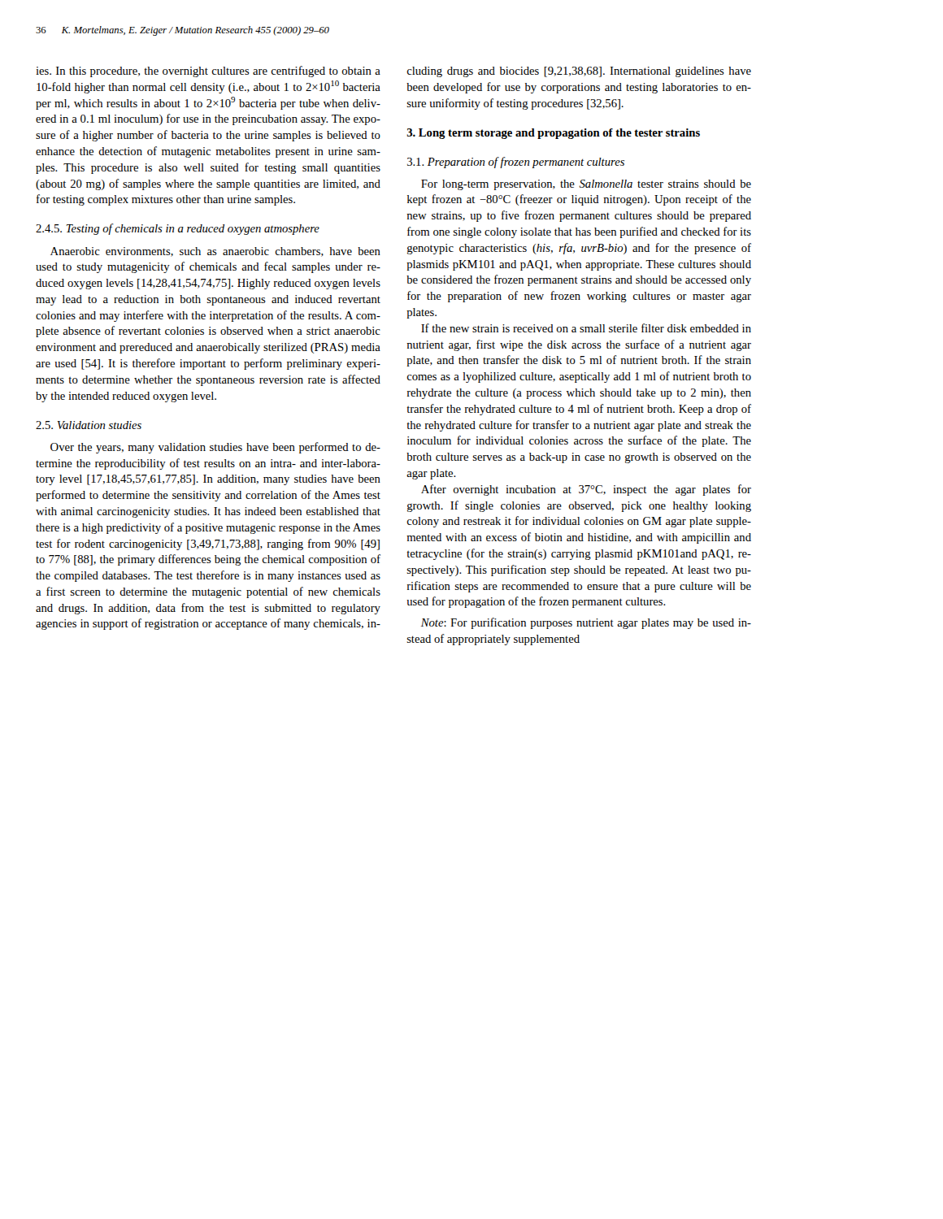36 K. Mortelmans, E. Zeiger / Mutation Research 455 (2000) 29–60
ies. In this procedure, the overnight cultures are centrifuged to obtain a 10-fold higher than normal cell density (i.e., about 1 to 2×1010 bacteria per ml, which results in about 1 to 2×109 bacteria per tube when delivered in a 0.1 ml inoculum) for use in the preincubation assay. The exposure of a higher number of bacteria to the urine samples is believed to enhance the detection of mutagenic metabolites present in urine samples. This procedure is also well suited for testing small quantities (about 20 mg) of samples where the sample quantities are limited, and for testing complex mixtures other than urine samples.
2.4.5. Testing of chemicals in a reduced oxygen atmosphere
Anaerobic environments, such as anaerobic chambers, have been used to study mutagenicity of chemicals and fecal samples under reduced oxygen levels [14,28,41,54,74,75]. Highly reduced oxygen levels may lead to a reduction in both spontaneous and induced revertant colonies and may interfere with the interpretation of the results. A complete absence of revertant colonies is observed when a strict anaerobic environment and prereduced and anaerobically sterilized (PRAS) media are used [54]. It is therefore important to perform preliminary experiments to determine whether the spontaneous reversion rate is affected by the intended reduced oxygen level.
2.5. Validation studies
Over the years, many validation studies have been performed to determine the reproducibility of test results on an intra- and inter-laboratory level [17,18,45,57,61,77,85]. In addition, many studies have been performed to determine the sensitivity and correlation of the Ames test with animal carcinogenicity studies. It has indeed been established that there is a high predictivity of a positive mutagenic response in the Ames test for rodent carcinogenicity [3,49,71,73,88], ranging from 90% [49] to 77% [88], the primary differences being the chemical composition of the compiled databases. The test therefore is in many instances used as a first screen to determine the mutagenic potential of new chemicals and drugs. In addition, data from the test is submitted to regulatory agencies in support of registration or acceptance of many chemicals, including drugs and biocides [9,21,38,68]. International guidelines have been developed for use by corporations and testing laboratories to ensure uniformity of testing procedures [32,56].
3. Long term storage and propagation of the tester strains
3.1. Preparation of frozen permanent cultures
For long-term preservation, the Salmonella tester strains should be kept frozen at −80°C (freezer or liquid nitrogen). Upon receipt of the new strains, up to five frozen permanent cultures should be prepared from one single colony isolate that has been purified and checked for its genotypic characteristics (his, rfa, uvrB-bio) and for the presence of plasmids pKM101 and pAQ1, when appropriate. These cultures should be considered the frozen permanent strains and should be accessed only for the preparation of new frozen working cultures or master agar plates.
If the new strain is received on a small sterile filter disk embedded in nutrient agar, first wipe the disk across the surface of a nutrient agar plate, and then transfer the disk to 5 ml of nutrient broth. If the strain comes as a lyophilized culture, aseptically add 1 ml of nutrient broth to rehydrate the culture (a process which should take up to 2 min), then transfer the rehydrated culture to 4 ml of nutrient broth. Keep a drop of the rehydrated culture for transfer to a nutrient agar plate and streak the inoculum for individual colonies across the surface of the plate. The broth culture serves as a back-up in case no growth is observed on the agar plate.
After overnight incubation at 37°C, inspect the agar plates for growth. If single colonies are observed, pick one healthy looking colony and restreak it for individual colonies on GM agar plate supplemented with an excess of biotin and histidine, and with ampicillin and tetracycline (for the strain(s) carrying plasmid pKM101and pAQ1, respectively). This purification step should be repeated. At least two purification steps are recommended to ensure that a pure culture will be used for propagation of the frozen permanent cultures.
Note: For purification purposes nutrient agar plates may be used instead of appropriately supplemented